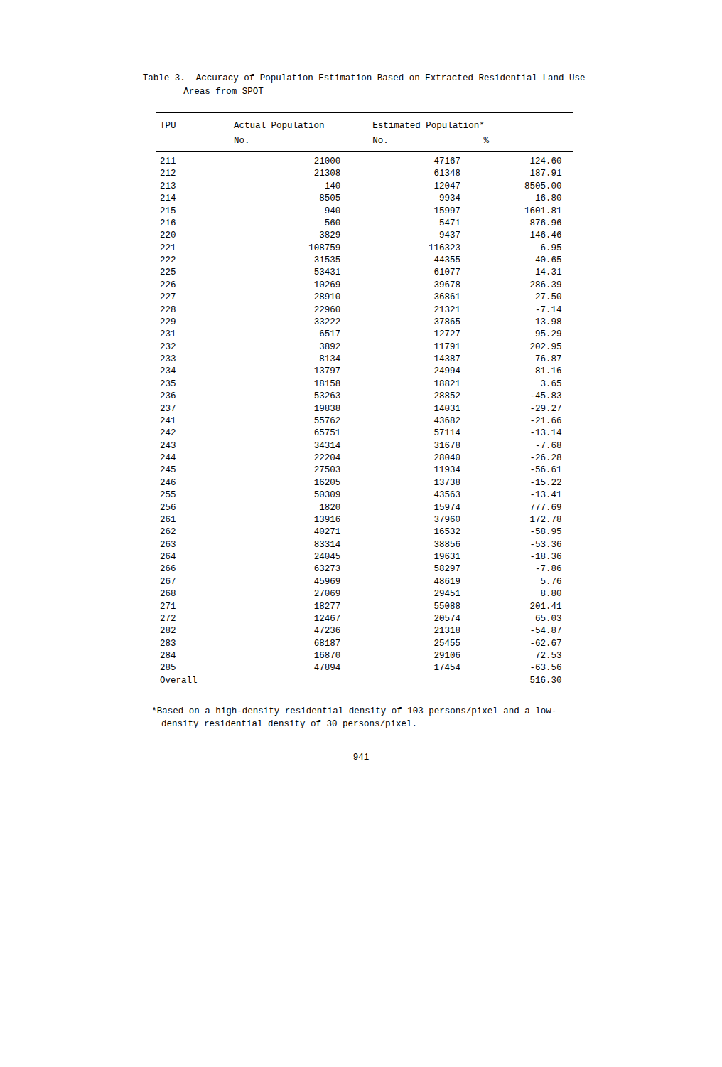Table 3. Accuracy of Population Estimation Based on Extracted Residential Land Use Areas from SPOT
| TPU | Actual Population | Estimated Population* |
| --- | --- | --- |
| | No. | No. | % |
| 211 | 21000 | 47167 | 124.60 |
| 212 | 21308 | 61348 | 187.91 |
| 213 | 140 | 12047 | 8505.00 |
| 214 | 8505 | 9934 | 16.80 |
| 215 | 940 | 15997 | 1601.81 |
| 216 | 560 | 5471 | 876.96 |
| 220 | 3829 | 9437 | 146.46 |
| 221 | 108759 | 116323 | 6.95 |
| 222 | 31535 | 44355 | 40.65 |
| 225 | 53431 | 61077 | 14.31 |
| 226 | 10269 | 39678 | 286.39 |
| 227 | 28910 | 36861 | 27.50 |
| 228 | 22960 | 21321 | -7.14 |
| 229 | 33222 | 37865 | 13.98 |
| 231 | 6517 | 12727 | 95.29 |
| 232 | 3892 | 11791 | 202.95 |
| 233 | 8134 | 14387 | 76.87 |
| 234 | 13797 | 24994 | 81.16 |
| 235 | 18158 | 18821 | 3.65 |
| 236 | 53263 | 28852 | -45.83 |
| 237 | 19838 | 14031 | -29.27 |
| 241 | 55762 | 43682 | -21.66 |
| 242 | 65751 | 57114 | -13.14 |
| 243 | 34314 | 31678 | -7.68 |
| 244 | 22204 | 28040 | -26.28 |
| 245 | 27503 | 11934 | -56.61 |
| 246 | 16205 | 13738 | -15.22 |
| 255 | 50309 | 43563 | -13.41 |
| 256 | 1820 | 15974 | 777.69 |
| 261 | 13916 | 37960 | 172.78 |
| 262 | 40271 | 16532 | -58.95 |
| 263 | 83314 | 38856 | -53.36 |
| 264 | 24045 | 19631 | -18.36 |
| 266 | 63273 | 58297 | -7.86 |
| 267 | 45969 | 48619 | 5.76 |
| 268 | 27069 | 29451 | 8.80 |
| 271 | 18277 | 55088 | 201.41 |
| 272 | 12467 | 20574 | 65.03 |
| 282 | 47236 | 21318 | -54.87 |
| 283 | 68187 | 25455 | -62.67 |
| 284 | 16870 | 29106 | 72.53 |
| 285 | 47894 | 17454 | -63.56 |
| Overall | | | 516.30 |
*Based on a high-density residential density of 103 persons/pixel and a low-density residential density of 30 persons/pixel.
941